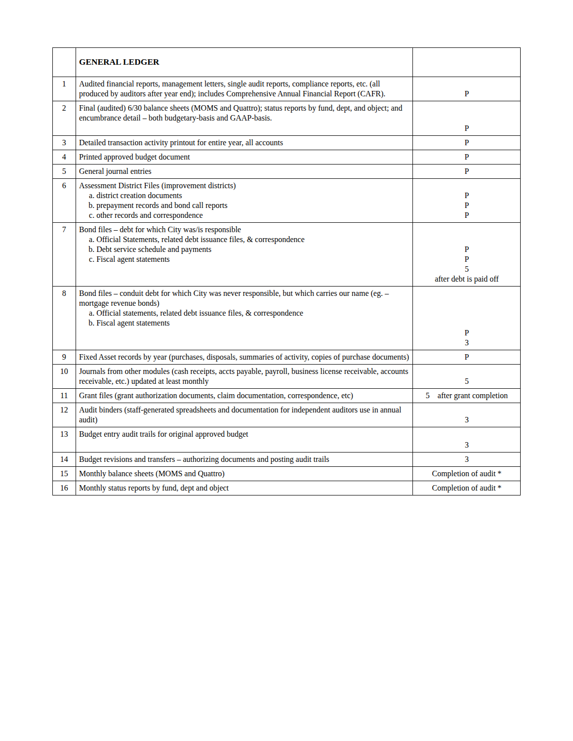| | GENERAL LEDGER | |
| 1 | Audited financial reports, management letters, single audit reports, compliance reports, etc. (all produced by auditors after year end); includes Comprehensive Annual Financial Report (CAFR). | P |
| 2 | Final (audited) 6/30 balance sheets (MOMS and Quattro); status reports by fund, dept, and object; and encumbrance detail – both budgetary-basis and GAAP-basis. | P |
| 3 | Detailed transaction activity printout for entire year, all accounts | P |
| 4 | Printed approved budget document | P |
| 5 | General journal entries | P |
| 6 | Assessment District Files (improvement districts) district creation documents prepayment records and bond call reports other records and correspondence | P P P |
| 7 | Bond files – debt for which City was/is responsible Official Statements, related debt issuance files, & correspondence Debt service schedule and payments Fiscal agent statements | P P 5 after debt is paid off |
| 8 | Bond files – conduit debt for which City was never responsible, but which carries our name (eg. – mortgage revenue bonds) Official statements, related debt issuance files, & correspondence Fiscal agent statements | P 3 |
| 9 | Fixed Asset records by year (purchases, disposals, summaries of activity, copies of purchase documents) | P |
| 10 | Journals from other modules (cash receipts, accts payable, payroll, business license receivable, accounts receivable, etc.) updated at least monthly | 5 |
| 11 | Grant files (grant authorization documents, claim documentation, correspondence, etc) | 5 after grant completion |
| 12 | Audit binders (staff-generated spreadsheets and documentation for independent auditors use in annual audit) | 3 |
| 13 | Budget entry audit trails for original approved budget | 3 |
| 14 | Budget revisions and transfers – authorizing documents and posting audit trails | 3 |
| 15 | Monthly balance sheets (MOMS and Quattro) | Completion of audit * |
| 16 | Monthly status reports by fund, dept and object | Completion of audit * |